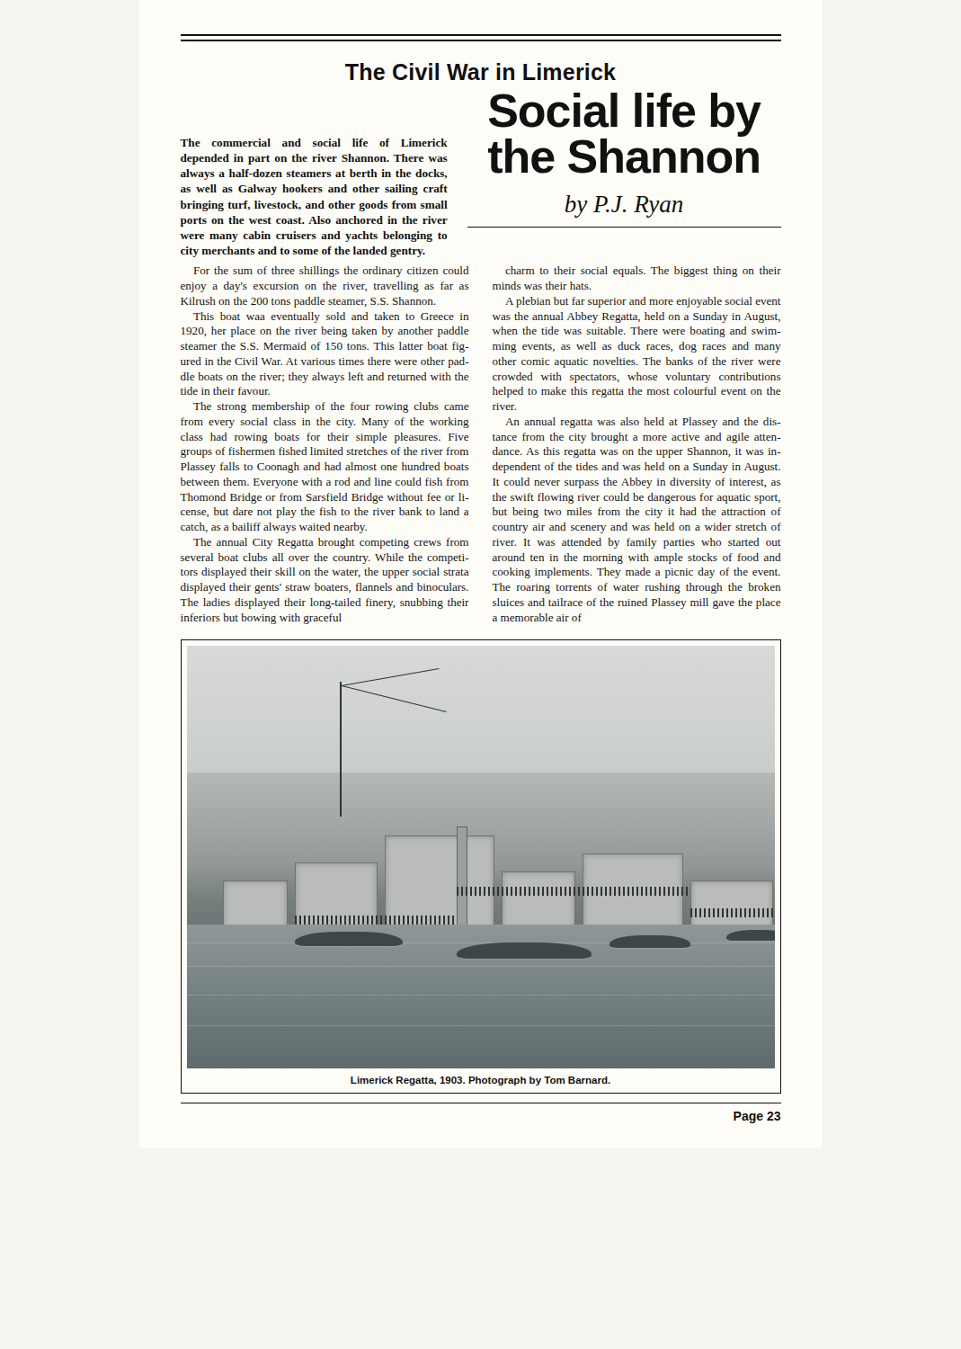The Civil War in Limerick
The commercial and social life of Limerick depended in part on the river Shannon. There was always a half-dozen steamers at berth in the docks, as well as Galway hookers and other sailing craft bringing turf, livestock, and other goods from small ports on the west coast. Also anchored in the river were many cabin cruisers and yachts belonging to city merchants and to some of the landed gentry.
Social life by the Shannon
by P.J. Ryan
For the sum of three shillings the ordinary citizen could enjoy a day's excursion on the river, travelling as far as Kilrush on the 200 tons paddle steamer, S.S. Shannon.
This boat waa eventually sold and taken to Greece in 1920, her place on the river being taken by another paddle steamer the S.S. Mermaid of 150 tons. This latter boat figured in the Civil War. At various times there were other paddle boats on the river; they always left and returned with the tide in their favour.
The strong membership of the four rowing clubs came from every social class in the city. Many of the working class had rowing boats for their simple pleasures. Five groups of fishermen fished limited stretches of the river from Plassey falls to Coonagh and had almost one hundred boats between them. Everyone with a rod and line could fish from Thomond Bridge or from Sarsfield Bridge without fee or license, but dare not play the fish to the river bank to land a catch, as a bailiff always waited nearby.
The annual City Regatta brought competing crews from several boat clubs all over the country. While the competitors displayed their skill on the water, the upper social strata displayed their gents' straw boaters, flannels and binoculars. The ladies displayed their long-tailed finery, snubbing their inferiors but bowing with graceful
charm to their social equals. The biggest thing on their minds was their hats.
A plebian but far superior and more enjoyable social event was the annual Abbey Regatta, held on a Sunday in August, when the tide was suitable. There were boating and swimming events, as well as duck races, dog races and many other comic aquatic novelties. The banks of the river were crowded with spectators, whose voluntary contributions helped to make this regatta the most colourful event on the river.
An annual regatta was also held at Plassey and the distance from the city brought a more active and agile attendance. As this regatta was on the upper Shannon, it was independent of the tides and was held on a Sunday in August. It could never surpass the Abbey in diversity of interest, as the swift flowing river could be dangerous for aquatic sport, but being two miles from the city it had the attraction of country air and scenery and was held on a wider stretch of river. It was attended by family parties who started out around ten in the morning with ample stocks of food and cooking implements. They made a picnic day of the event. The roaring torrents of water rushing through the broken sluices and tailrace of the ruined Plassey mill gave the place a memorable air of
Limerick Regatta, 1903. Photograph by Tom Barnard.
Page 23